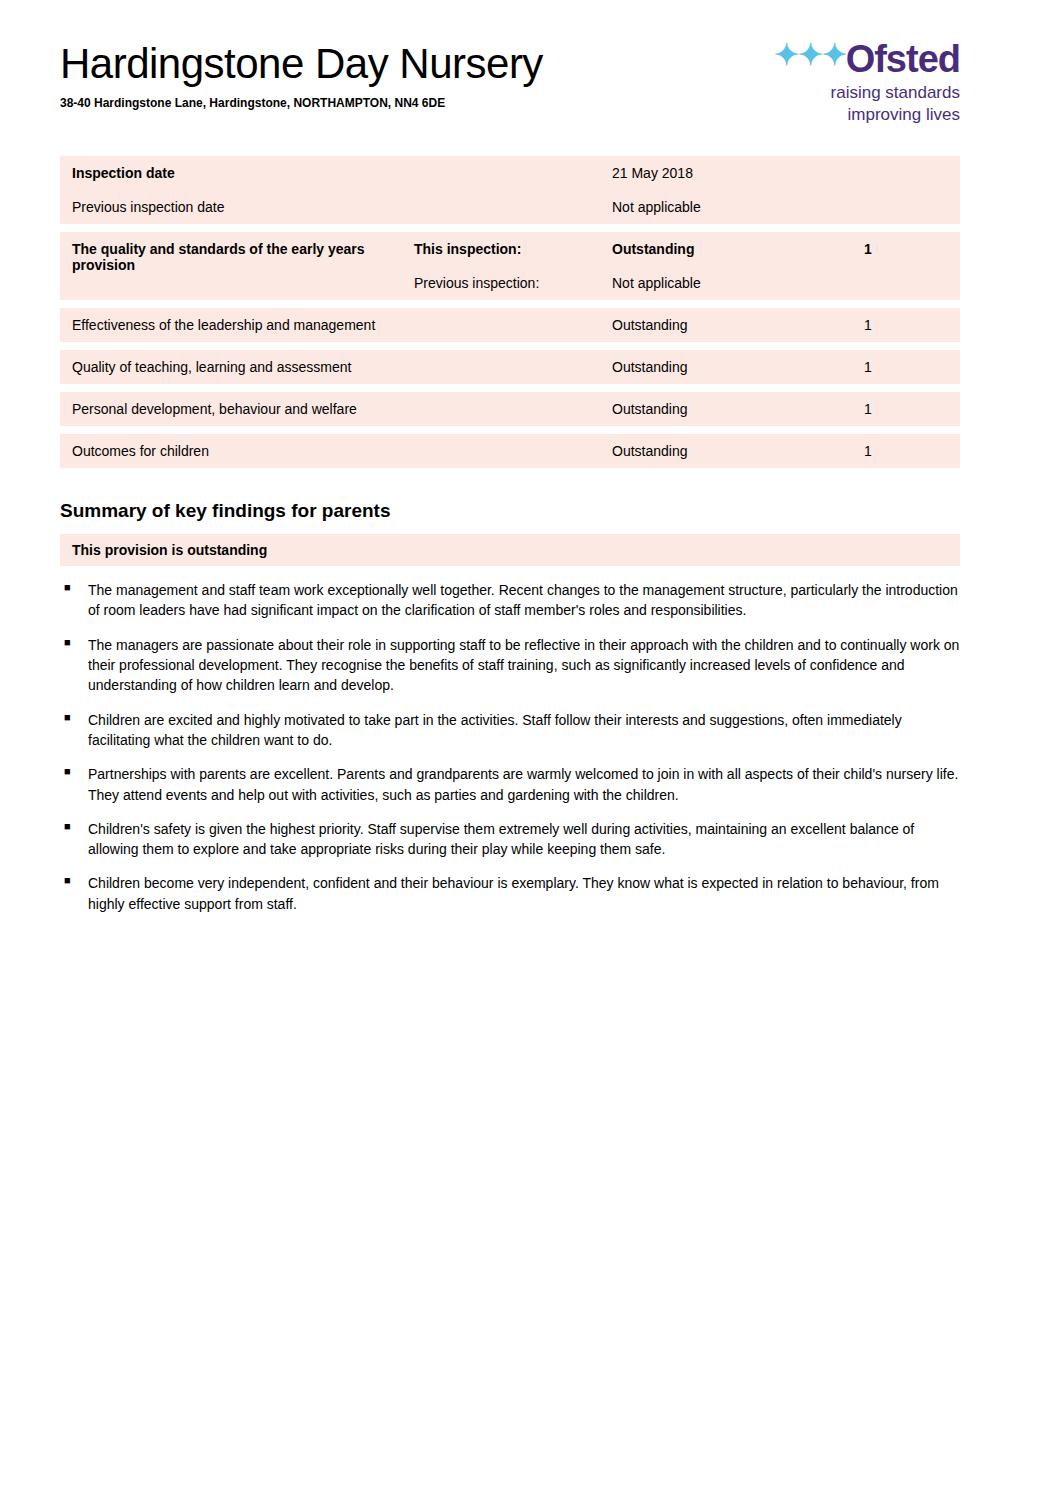Hardingstone Day Nursery
38-40 Hardingstone Lane, Hardingstone, NORTHAMPTON, NN4 6DE
✦✦✦Ofsted
raising standards
improving lives
| Inspection date | | 21 May 2018 | |
| Previous inspection date | | Not applicable | |
| The quality and standards of the early years provision | This inspection: | Outstanding | 1 |
| Previous inspection: | Not applicable | |
| Effectiveness of the leadership and management | | Outstanding | 1 |
| Quality of teaching, learning and assessment | | Outstanding | 1 |
| Personal development, behaviour and welfare | | Outstanding | 1 |
| Outcomes for children | | Outstanding | 1 |
Summary of key findings for parents
This provision is outstanding
The management and staff team work exceptionally well together. Recent changes to the management structure, particularly the introduction of room leaders have had significant impact on the clarification of staff member's roles and responsibilities.
The managers are passionate about their role in supporting staff to be reflective in their approach with the children and to continually work on their professional development. They recognise the benefits of staff training, such as significantly increased levels of confidence and understanding of how children learn and develop.
Children are excited and highly motivated to take part in the activities. Staff follow their interests and suggestions, often immediately facilitating what the children want to do.
Partnerships with parents are excellent. Parents and grandparents are warmly welcomed to join in with all aspects of their child's nursery life. They attend events and help out with activities, such as parties and gardening with the children.
Children's safety is given the highest priority. Staff supervise them extremely well during activities, maintaining an excellent balance of allowing them to explore and take appropriate risks during their play while keeping them safe.
Children become very independent, confident and their behaviour is exemplary. They know what is expected in relation to behaviour, from highly effective support from staff.